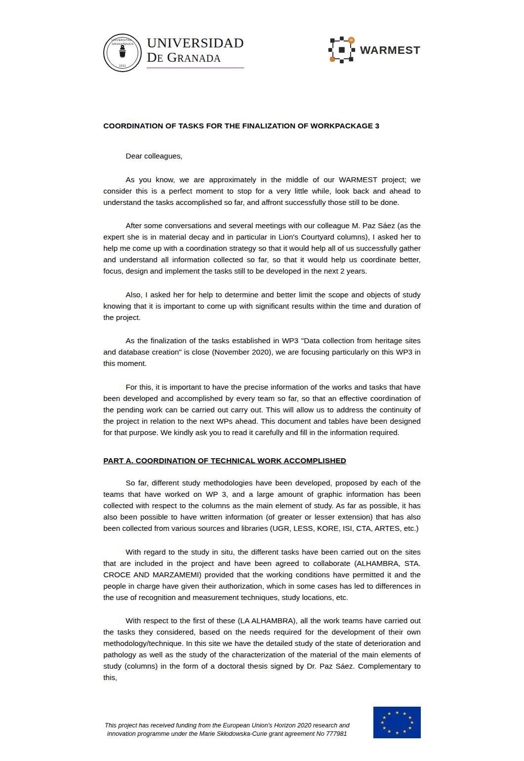UNIVERSITAS · GRANATENSIS
1531
UNIVERSIDAD
De Granada
WARMEST
COORDINATION OF TASKS FOR THE FINALIZATION OF WORKPACKAGE 3
Dear colleagues,
As you know, we are approximately in the middle of our WARMEST project; we consider this is a perfect moment to stop for a very little while, look back and ahead to understand the tasks accomplished so far, and affront successfully those still to be done.
After some conversations and several meetings with our colleague M. Paz Sáez (as the expert she is in material decay and in particular in Lion's Courtyard columns), I asked her to help me come up with a coordination strategy so that it would help all of us successfully gather and understand all information collected so far, so that it would help us coordinate better, focus, design and implement the tasks still to be developed in the next 2 years.
Also, I asked her for help to determine and better limit the scope and objects of study knowing that it is important to come up with significant results within the time and duration of the project.
As the finalization of the tasks established in WP3 "Data collection from heritage sites and database creation" is close (November 2020), we are focusing particularly on this WP3 in this moment.
For this, it is important to have the precise information of the works and tasks that have been developed and accomplished by every team so far, so that an effective coordination of the pending work can be carried out carry out. This will allow us to address the continuity of the project in relation to the next WPs ahead. This document and tables have been designed for that purpose. We kindly ask you to read it carefully and fill in the information required.
PART A. COORDINATION OF TECHNICAL WORK ACCOMPLISHED
So far, different study methodologies have been developed, proposed by each of the teams that have worked on WP 3, and a large amount of graphic information has been collected with respect to the columns as the main element of study. As far as possible, it has also been possible to have written information (of greater or lesser extension) that has also been collected from various sources and libraries (UGR, LESS, KORE, ISI, CTA, ARTES, etc.)
With regard to the study in situ, the different tasks have been carried out on the sites that are included in the project and have been agreed to collaborate (ALHAMBRA, STA. CROCE AND MARZAMEMI) provided that the working conditions have permitted it and the people in charge have given their authorization, which in some cases has led to differences in the use of recognition and measurement techniques, study locations, etc.
With respect to the first of these (LA ALHAMBRA), all the work teams have carried out the tasks they considered, based on the needs required for the development of their own methodology/technique. In this site we have the detailed study of the state of deterioration and pathology as well as the study of the characterization of the material of the main elements of study (columns) in the form of a doctoral thesis signed by Dr. Paz Sáez. Complementary to this,
This project has received funding from the European Union's Horizon 2020 research and innovation programme under the Marie Skłodowska-Curie grant agreement No 777981